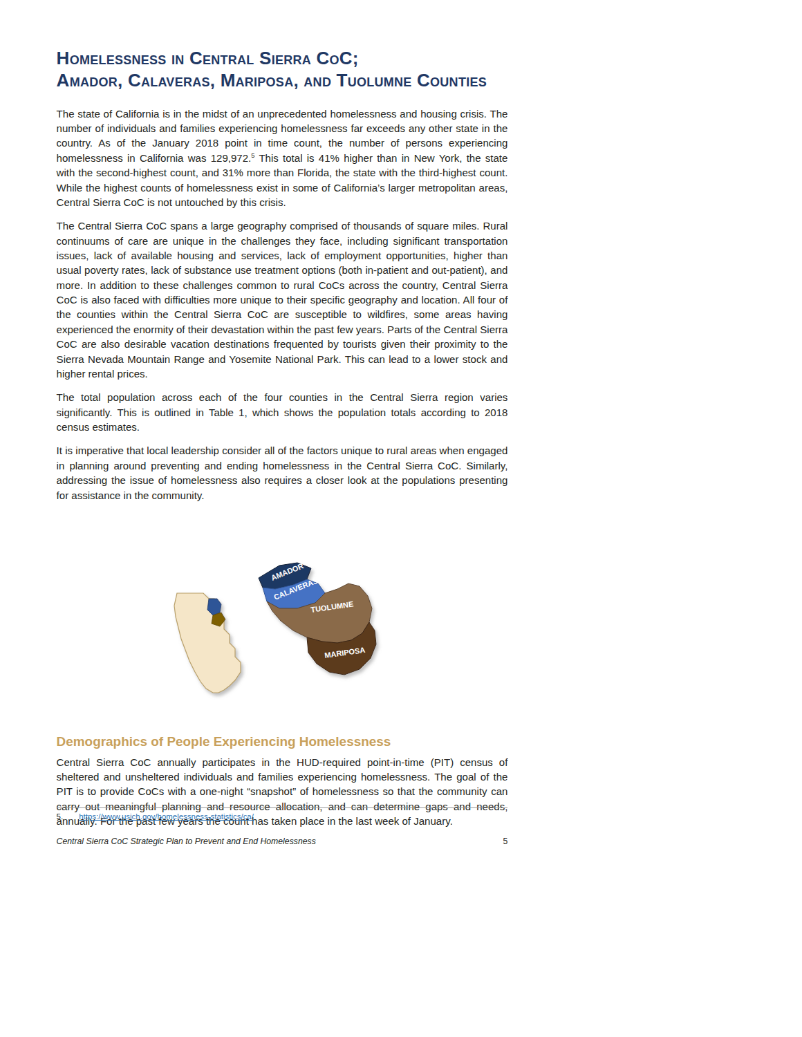Homelessness in Central Sierra CoC;Amador, Calaveras, Mariposa, and Tuolumne Counties
The state of California is in the midst of an unprecedented homelessness and housing crisis. The number of individuals and families experiencing homelessness far exceeds any other state in the country. As of the January 2018 point in time count, the number of persons experiencing homelessness in California was 129,972.5 This total is 41% higher than in New York, the state with the second-highest count, and 31% more than Florida, the state with the third-highest count. While the highest counts of homelessness exist in some of California’s larger metropolitan areas, Central Sierra CoC is not untouched by this crisis.
The Central Sierra CoC spans a large geography comprised of thousands of square miles. Rural continuums of care are unique in the challenges they face, including significant transportation issues, lack of available housing and services, lack of employment opportunities, higher than usual poverty rates, lack of substance use treatment options (both in-patient and out-patient), and more. In addition to these challenges common to rural CoCs across the country, Central Sierra CoC is also faced with difficulties more unique to their specific geography and location. All four of the counties within the Central Sierra CoC are susceptible to wildfires, some areas having experienced the enormity of their devastation within the past few years. Parts of the Central Sierra CoC are also desirable vacation destinations frequented by tourists given their proximity to the Sierra Nevada Mountain Range and Yosemite National Park. This can lead to a lower stock and higher rental prices.
The total population across each of the four counties in the Central Sierra region varies significantly. This is outlined in Table 1, which shows the population totals according to 2018 census estimates.
It is imperative that local leadership consider all of the factors unique to rural areas when engaged in planning around preventing and ending homelessness in the Central Sierra CoC. Similarly, addressing the issue of homelessness also requires a closer look at the populations presenting for assistance in the community.
AMADOR CALAVERAS TUOLUMNE MARIPOSA
Demographics of People Experiencing Homelessness
Central Sierra CoC annually participates in the HUD-required point-in-time (PIT) census of sheltered and unsheltered individuals and families experiencing homelessness. The goal of the PIT is to provide CoCs with a one-night “snapshot” of homelessness so that the community can carry out meaningful planning and resource allocation, and can determine gaps and needs, annually. For the past few years the count has taken place in the last week of January.
5. https://www.usich.gov/homelessness-statistics/ca/
Central Sierra CoC Strategic Plan to Prevent and End Homelessness 5